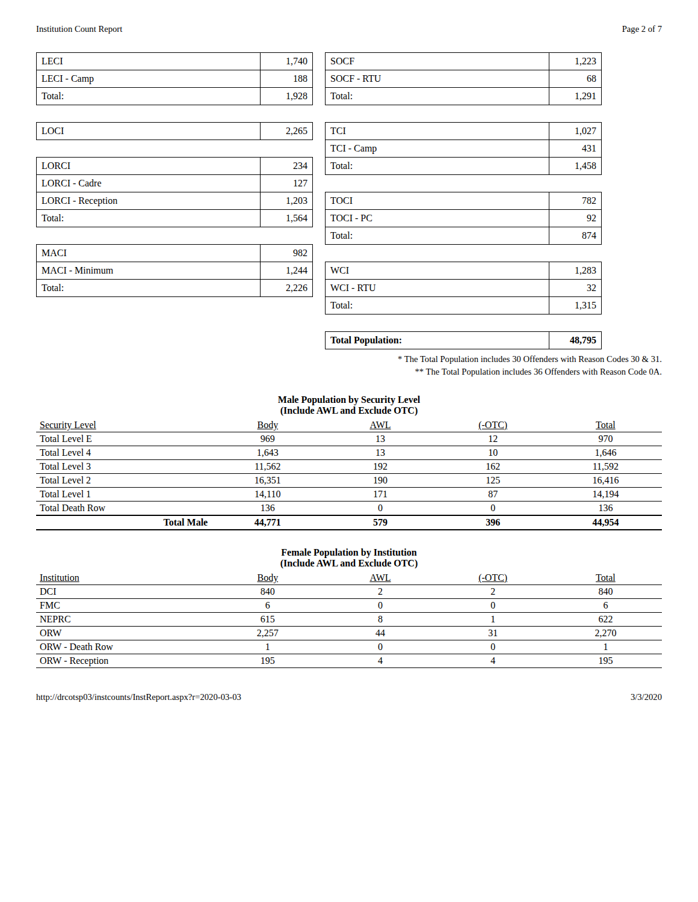Institution Count Report
Page 2 of 7
| LECI | 1,740 |
| LECI - Camp | 188 |
| Total: | 1,928 |
| LOCI | 2,265 |
| LORCI | 234 |
| LORCI - Cadre | 127 |
| LORCI - Reception | 1,203 |
| Total: | 1,564 |
| MACI | 982 |
| MACI - Minimum | 1,244 |
| Total: | 2,226 |
| SOCF | 1,223 |
| SOCF - RTU | 68 |
| Total: | 1,291 |
| TCI | 1,027 |
| TCI - Camp | 431 |
| Total: | 1,458 |
| TOCI | 782 |
| TOCI - PC | 92 |
| Total: | 874 |
| WCI | 1,283 |
| WCI - RTU | 32 |
| Total: | 1,315 |
| Total Population: | 48,795 |
* The Total Population includes 30 Offenders with Reason Codes 30 & 31.
** The Total Population includes 36 Offenders with Reason Code 0A.
Male Population by Security Level(Include AWL and Exclude OTC)
| Security Level | Body | AWL | (-OTC) | Total |
| --- | --- | --- | --- | --- |
| Total Level E | 969 | 13 | 12 | 970 |
| Total Level 4 | 1,643 | 13 | 10 | 1,646 |
| Total Level 3 | 11,562 | 192 | 162 | 11,592 |
| Total Level 2 | 16,351 | 190 | 125 | 16,416 |
| Total Level 1 | 14,110 | 171 | 87 | 14,194 |
| Total Death Row | 136 | 0 | 0 | 136 |
| Total Male | 44,771 | 579 | 396 | 44,954 |
Female Population by Institution(Include AWL and Exclude OTC)
| Institution | Body | AWL | (-OTC) | Total |
| --- | --- | --- | --- | --- |
| DCI | 840 | 2 | 2 | 840 |
| FMC | 6 | 0 | 0 | 6 |
| NEPRC | 615 | 8 | 1 | 622 |
| ORW | 2,257 | 44 | 31 | 2,270 |
| ORW - Death Row | 1 | 0 | 0 | 1 |
| ORW - Reception | 195 | 4 | 4 | 195 |
http://drcotsp03/instcounts/InstReport.aspx?r=2020-03-03
3/3/2020